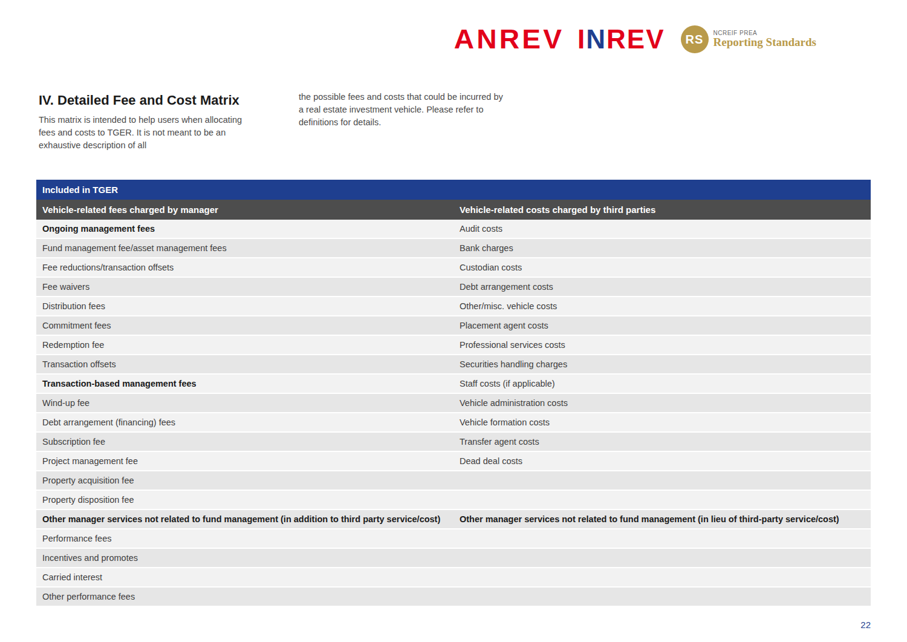ANREV
INREV
RS
NCREIF PREA
Reporting Standards
IV. Detailed Fee and Cost Matrix
This matrix is intended to help users when allocating fees and costs to TGER. It is not meant to be an exhaustive description of all
the possible fees and costs that could be incurred by a real estate investment vehicle. Please refer to definitions for details.
| Included in TGER |
| --- |
| Vehicle-related fees charged by manager | Vehicle-related costs charged by third parties |
| Ongoing management fees | Audit costs |
| Fund management fee/asset management fees | Bank charges |
| Fee reductions/transaction offsets | Custodian costs |
| Fee waivers | Debt arrangement costs |
| Distribution fees | Other/misc. vehicle costs |
| Commitment fees | Placement agent costs |
| Redemption fee | Professional services costs |
| Transaction offsets | Securities handling charges |
| Transaction-based management fees | Staff costs (if applicable) |
| Wind-up fee | Vehicle administration costs |
| Debt arrangement (financing) fees | Vehicle formation costs |
| Subscription fee | Transfer agent costs |
| Project management fee | Dead deal costs |
| Property acquisition fee | |
| Property disposition fee | |
| Other manager services not related to fund management (in addition to third party service/cost) | Other manager services not related to fund management (in lieu of third-party service/cost) |
| Performance fees | |
| Incentives and promotes | |
| Carried interest | |
| Other performance fees | |
22